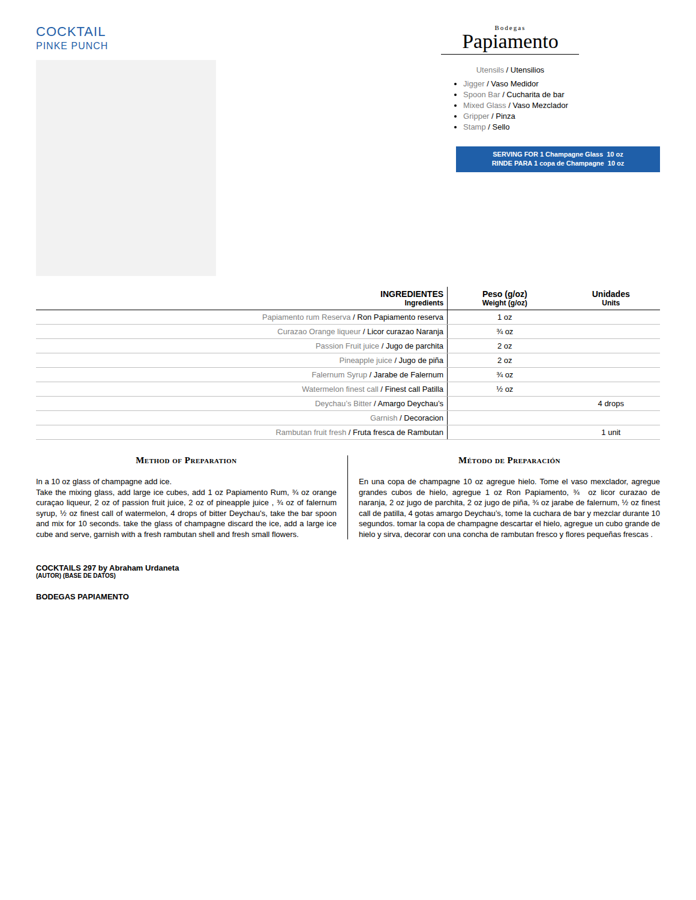COCKTAIL
PINKE PUNCH
Bodegas
Papiamento
Utensils / Utensilios
Jigger / Vaso Medidor
Spoon Bar / Cucharita de bar
Mixed Glass / Vaso Mezclador
Gripper / Pinza
Stamp / Sello
SERVING FOR 1 Champagne Glass 10 oz
RINDE PARA 1 copa de Champagne 10 oz
| INGREDIENTES Ingredients | Peso (g/oz) Weight (g/oz) | Unidades Units |
| --- | --- | --- |
| Papiamento rum Reserva / Ron Papiamento reserva | 1 oz | |
| Curazao Orange liqueur / Licor curazao Naranja | ¾ oz | |
| Passion Fruit juice / Jugo de parchita | 2 oz | |
| Pineapple juice / Jugo de piña | 2 oz | |
| Falernum Syrup / Jarabe de Falernum | ¾ oz | |
| Watermelon finest call / Finest call Patilla | ½ oz | |
| Deychau’s Bitter / Amargo Deychau’s | | 4 drops |
| Garnish / Decoracion | | |
| Rambutan fruit fresh / Fruta fresca de Rambutan | | 1 unit |
Method of Preparation
In a 10 oz glass of champagne add ice.
Take the mixing glass, add large ice cubes, add 1 oz Papiamento Rum, ¾ oz orange curaçao liqueur, 2 oz of passion fruit juice, 2 oz of pineapple juice , ¾ oz of falernum syrup, ½ oz finest call of watermelon, 4 drops of bitter Deychau's, take the bar spoon and mix for 10 seconds. take the glass of champagne discard the ice, add a large ice cube and serve, garnish with a fresh rambutan shell and fresh small flowers.
Método de Preparación
En una copa de champagne 10 oz agregue hielo. Tome el vaso mexclador, agregue grandes cubos de hielo, agregue 1 oz Ron Papiamento, ¾ oz licor curazao de naranja, 2 oz jugo de parchita, 2 oz jugo de piña, ¾ oz jarabe de falernum, ½ oz finest call de patilla, 4 gotas amargo Deychau’s, tome la cuchara de bar y mezclar durante 10 segundos. tomar la copa de champagne descartar el hielo, agregue un cubo grande de hielo y sirva, decorar con una concha de rambutan fresco y flores pequeñas frescas .
COCKTAILS 297 by Abraham Urdaneta
(AUTOR) (BASE DE DATOS)
BODEGAS PAPIAMENTO